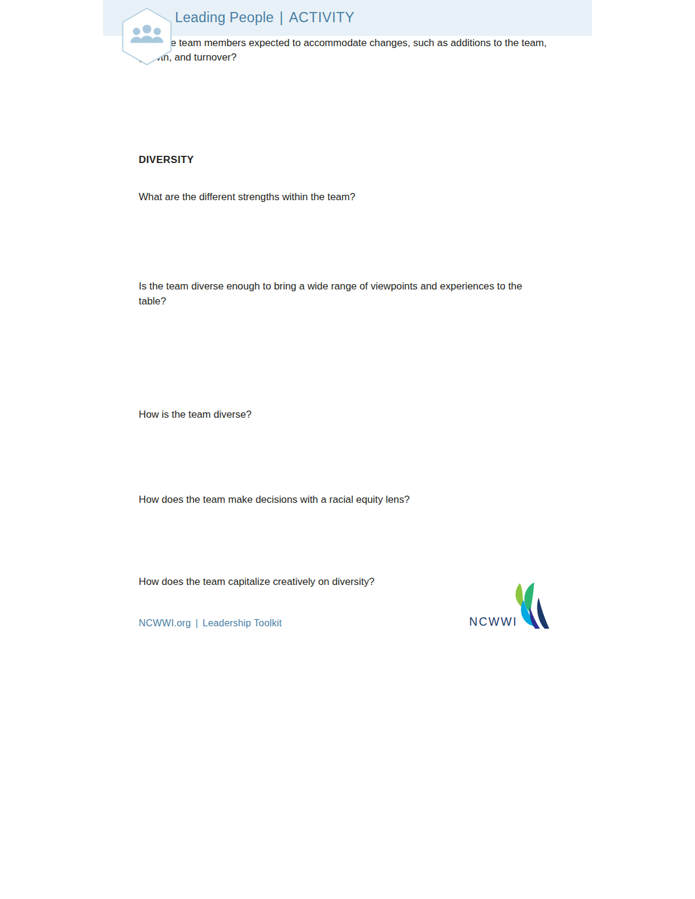Leading People | ACTIVITY
How are team members expected to accommodate changes, such as additions to the team, growth, and turnover?
DIVERSITY
What are the different strengths within the team?
Is the team diverse enough to bring a wide range of viewpoints and experiences to the table?
How is the team diverse?
How does the team make decisions with a racial equity lens?
How does the team capitalize creatively on diversity?
NCWWI.org | Leadership Toolkit
NCWWI